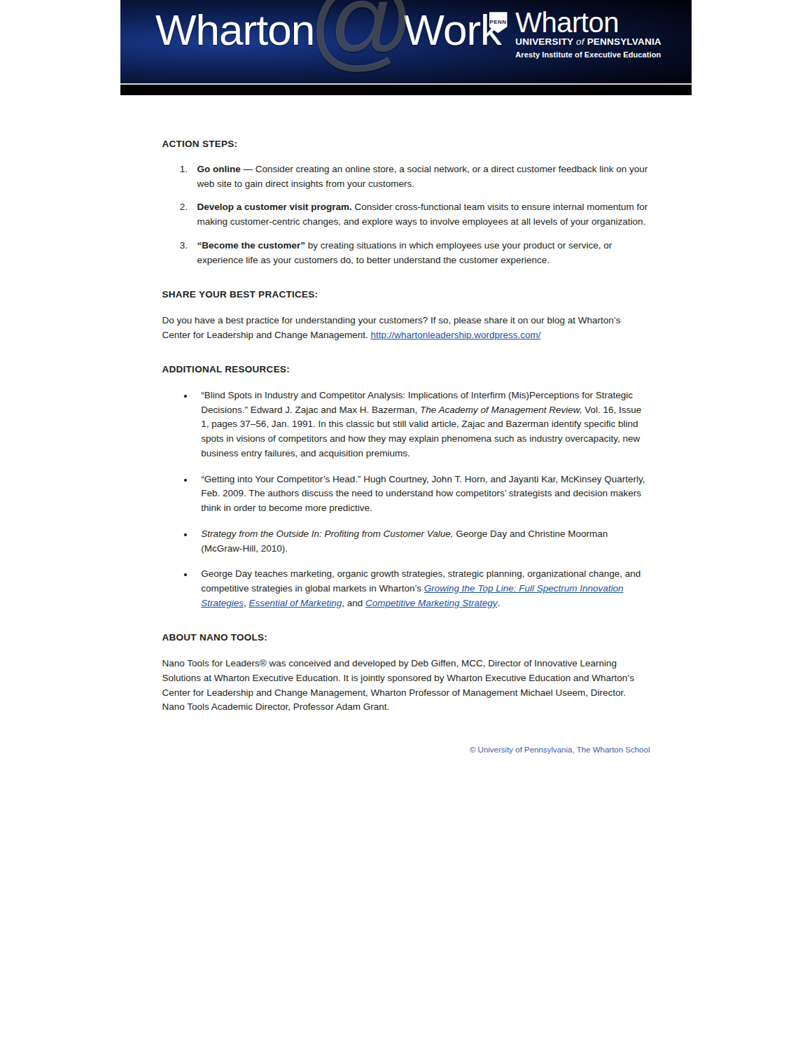Wharton@Work
PENN Wharton UNIVERSITY of PENNSYLVANIA Aresty Institute of Executive Education
Action Steps:
Go online — Consider creating an online store, a social network, or a direct customer feedback link on your web site to gain direct insights from your customers.
Develop a customer visit program. Consider cross-functional team visits to ensure internal momentum for making customer-centric changes, and explore ways to involve employees at all levels of your organization.
“Become the customer” by creating situations in which employees use your product or service, or experience life as your customers do, to better understand the customer experience.
Share Your Best Practices:
Do you have a best practice for understanding your customers? If so, please share it on our blog at Wharton’s Center for Leadership and Change Management. http://whartonleadership.wordpress.com/
Additional Resources:
“Blind Spots in Industry and Competitor Analysis: Implications of Interfirm (Mis)Perceptions for Strategic Decisions.” Edward J. Zajac and Max H. Bazerman, The Academy of Management Review, Vol. 16, Issue 1, pages 37–56, Jan. 1991. In this classic but still valid article, Zajac and Bazerman identify specific blind spots in visions of competitors and how they may explain phenomena such as industry overcapacity, new business entry failures, and acquisition premiums.
“Getting into Your Competitor’s Head.” Hugh Courtney, John T. Horn, and Jayanti Kar, McKinsey Quarterly, Feb. 2009. The authors discuss the need to understand how competitors’ strategists and decision makers think in order to become more predictive.
Strategy from the Outside In: Profiting from Customer Value, George Day and Christine Moorman (McGraw-Hill, 2010).
George Day teaches marketing, organic growth strategies, strategic planning, organizational change, and competitive strategies in global markets in Wharton’s Growing the Top Line: Full Spectrum Innovation Strategies, Essential of Marketing, and Competitive Marketing Strategy.
About Nano Tools:
Nano Tools for Leaders® was conceived and developed by Deb Giffen, MCC, Director of Innovative Learning Solutions at Wharton Executive Education. It is jointly sponsored by Wharton Executive Education and Wharton’s Center for Leadership and Change Management, Wharton Professor of Management Michael Useem, Director. Nano Tools Academic Director, Professor Adam Grant.
© University of Pennsylvania, The Wharton School